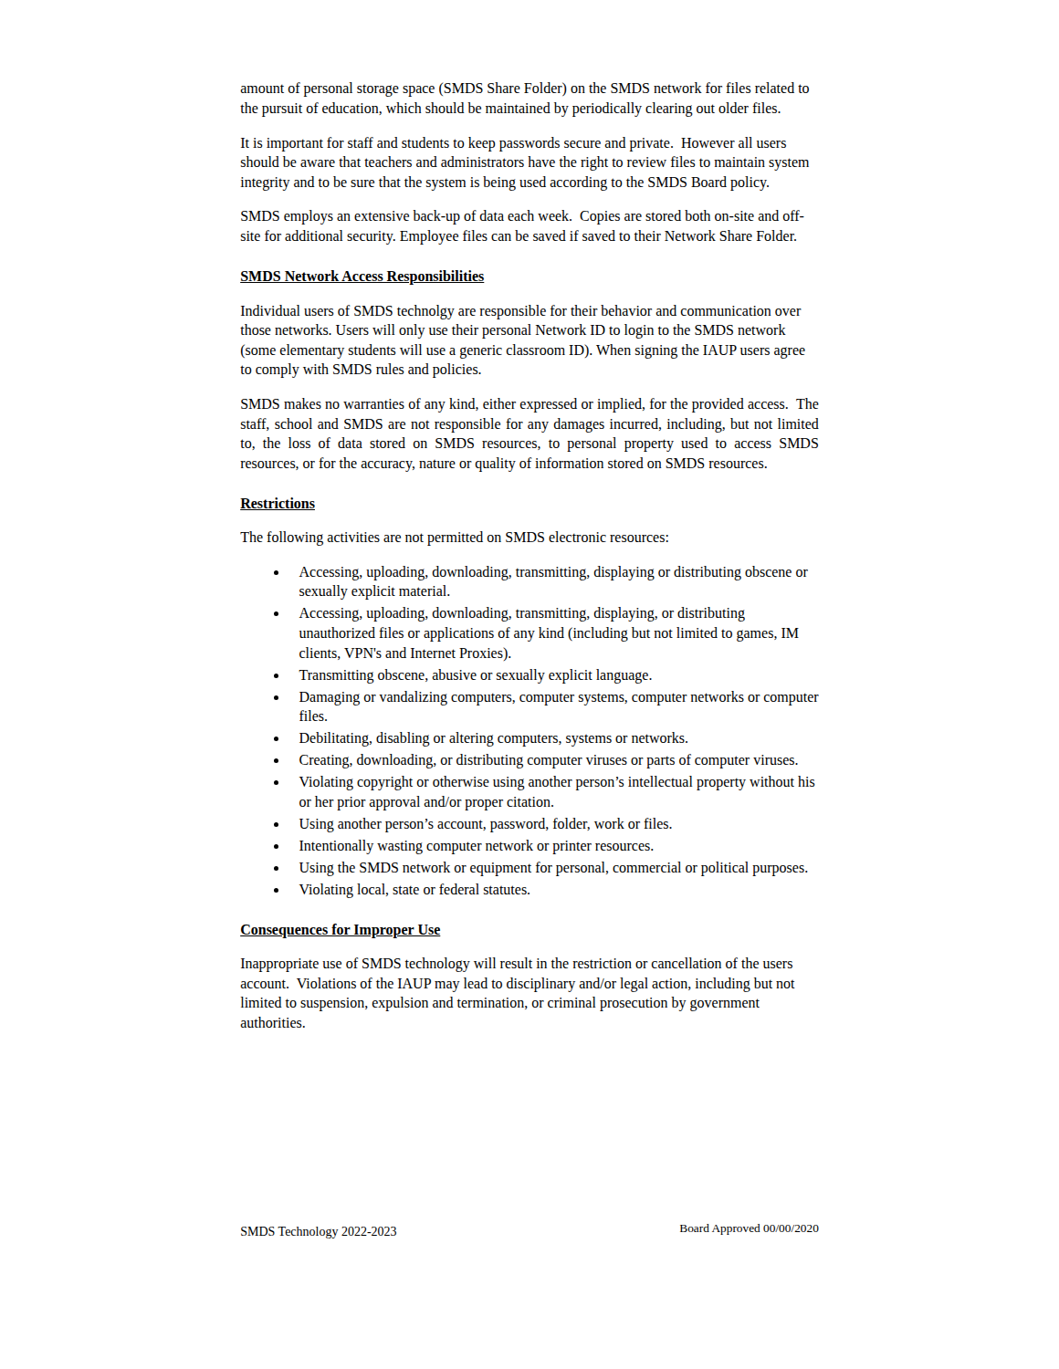amount of personal storage space (SMDS Share Folder) on the SMDS network for files related to the pursuit of education, which should be maintained by periodically clearing out older files.
It is important for staff and students to keep passwords secure and private. However all users should be aware that teachers and administrators have the right to review files to maintain system integrity and to be sure that the system is being used according to the SMDS Board policy.
SMDS employs an extensive back-up of data each week. Copies are stored both on-site and off-site for additional security. Employee files can be saved if saved to their Network Share Folder.
SMDS Network Access Responsibilities
Individual users of SMDS technolgy are responsible for their behavior and communication over those networks. Users will only use their personal Network ID to login to the SMDS network (some elementary students will use a generic classroom ID). When signing the IAUP users agree to comply with SMDS rules and policies.
SMDS makes no warranties of any kind, either expressed or implied, for the provided access. The staff, school and SMDS are not responsible for any damages incurred, including, but not limited to, the loss of data stored on SMDS resources, to personal property used to access SMDS resources, or for the accuracy, nature or quality of information stored on SMDS resources.
Restrictions
The following activities are not permitted on SMDS electronic resources:
Accessing, uploading, downloading, transmitting, displaying or distributing obscene or sexually explicit material.
Accessing, uploading, downloading, transmitting, displaying, or distributing unauthorized files or applications of any kind (including but not limited to games, IM clients, VPN's and Internet Proxies).
Transmitting obscene, abusive or sexually explicit language.
Damaging or vandalizing computers, computer systems, computer networks or computer files.
Debilitating, disabling or altering computers, systems or networks.
Creating, downloading, or distributing computer viruses or parts of computer viruses.
Violating copyright or otherwise using another person’s intellectual property without his or her prior approval and/or proper citation.
Using another person’s account, password, folder, work or files.
Intentionally wasting computer network or printer resources.
Using the SMDS network or equipment for personal, commercial or political purposes.
Violating local, state or federal statutes.
Consequences for Improper Use
Inappropriate use of SMDS technology will result in the restriction or cancellation of the users account. Violations of the IAUP may lead to disciplinary and/or legal action, including but not limited to suspension, expulsion and termination, or criminal prosecution by government authorities.
SMDS Technology 2022-2023 Board Approved 00/00/2020